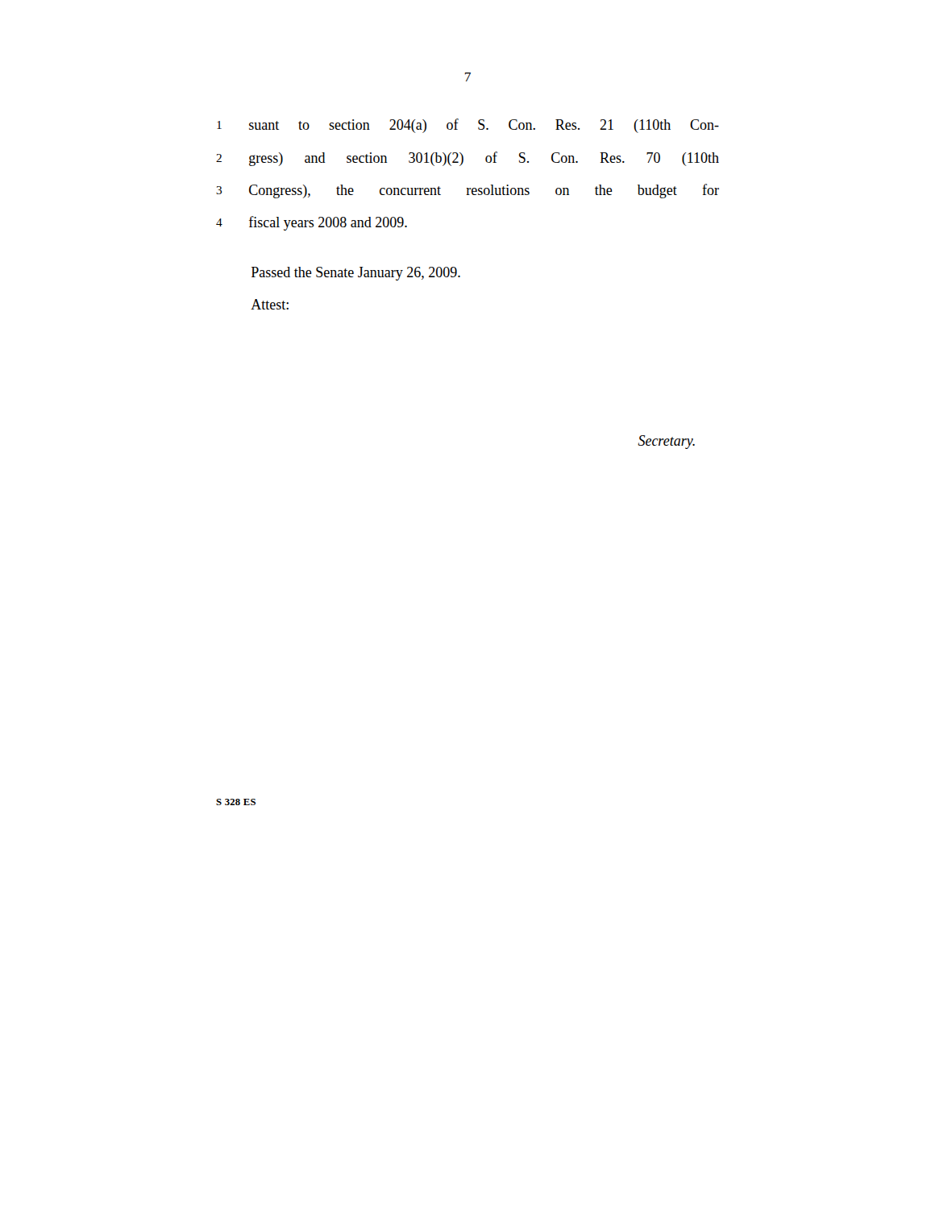7
suant to section 204(a) of S. Con. Res. 21 (110th Con-
gress) and section 301(b)(2) of S. Con. Res. 70 (110th
Congress), the concurrent resolutions on the budget for
fiscal years 2008 and 2009.
Passed the Senate January 26, 2009.
Attest:
Secretary.
S 328 ES